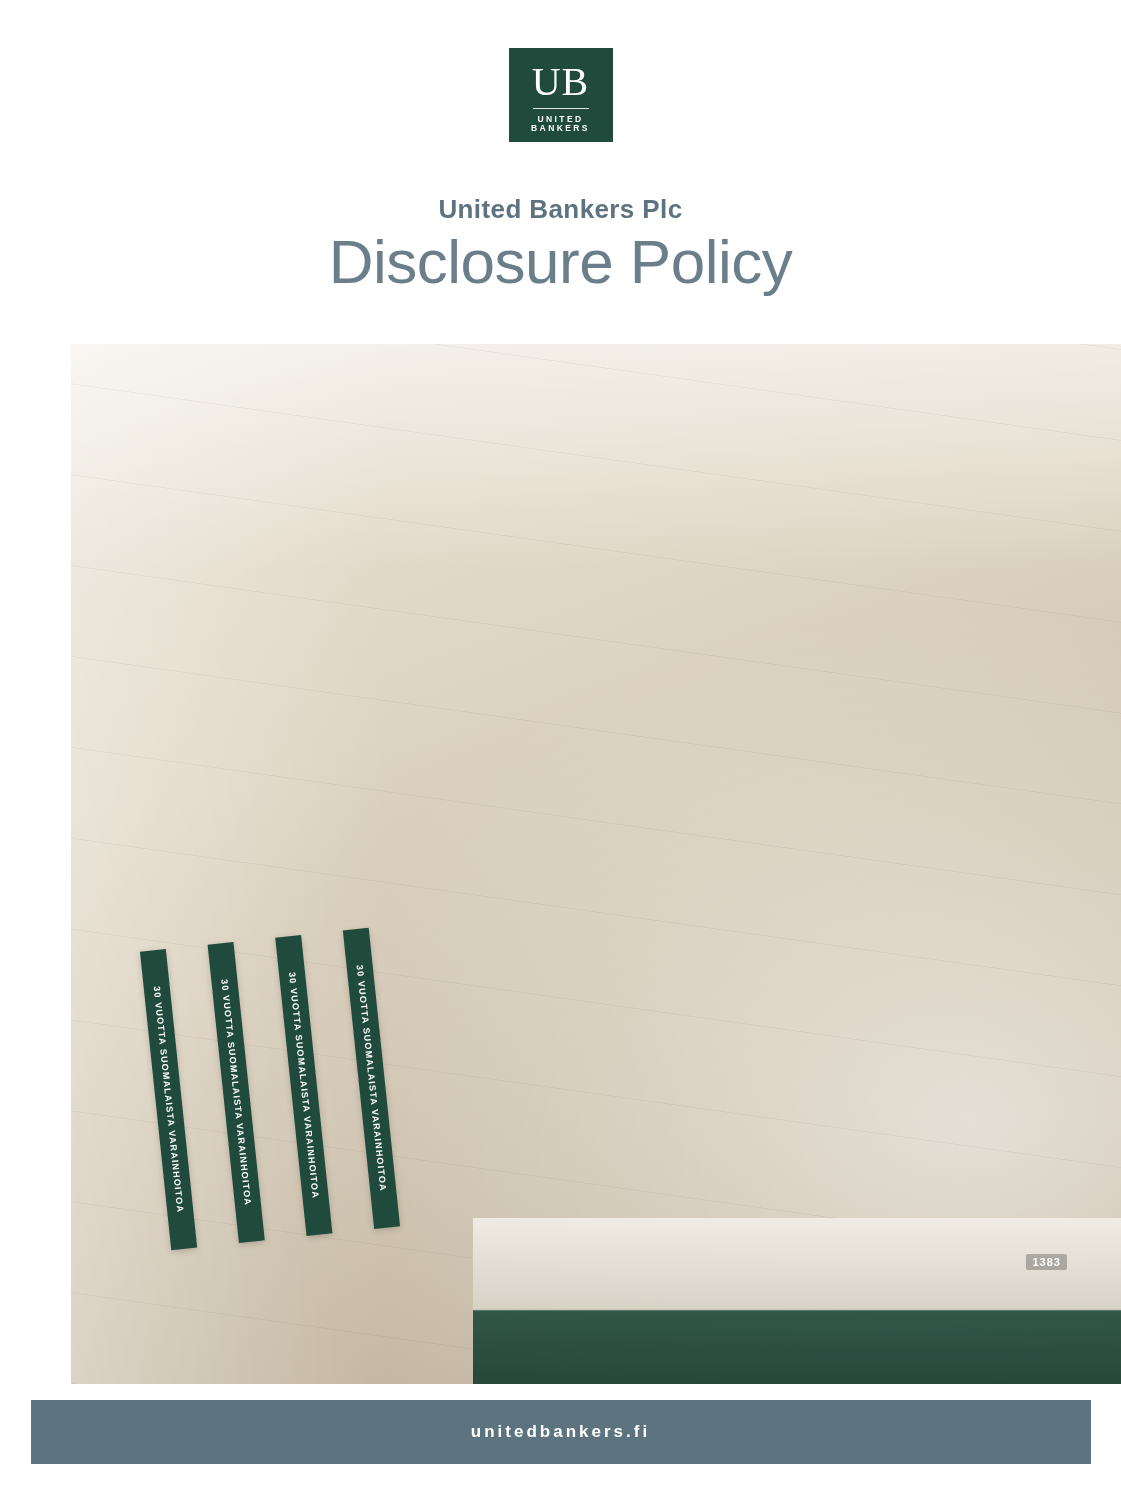UB
UNITED BANKERS
United Bankers Plc
Disclosure Policy
30 vuotta suomalaista varainhoitoa
30 vuotta suomalaista varainhoitoa
30 vuotta suomalaista varainhoitoa
30 vuotta suomalaista varainhoitoa
1383
unitedbankers.fi